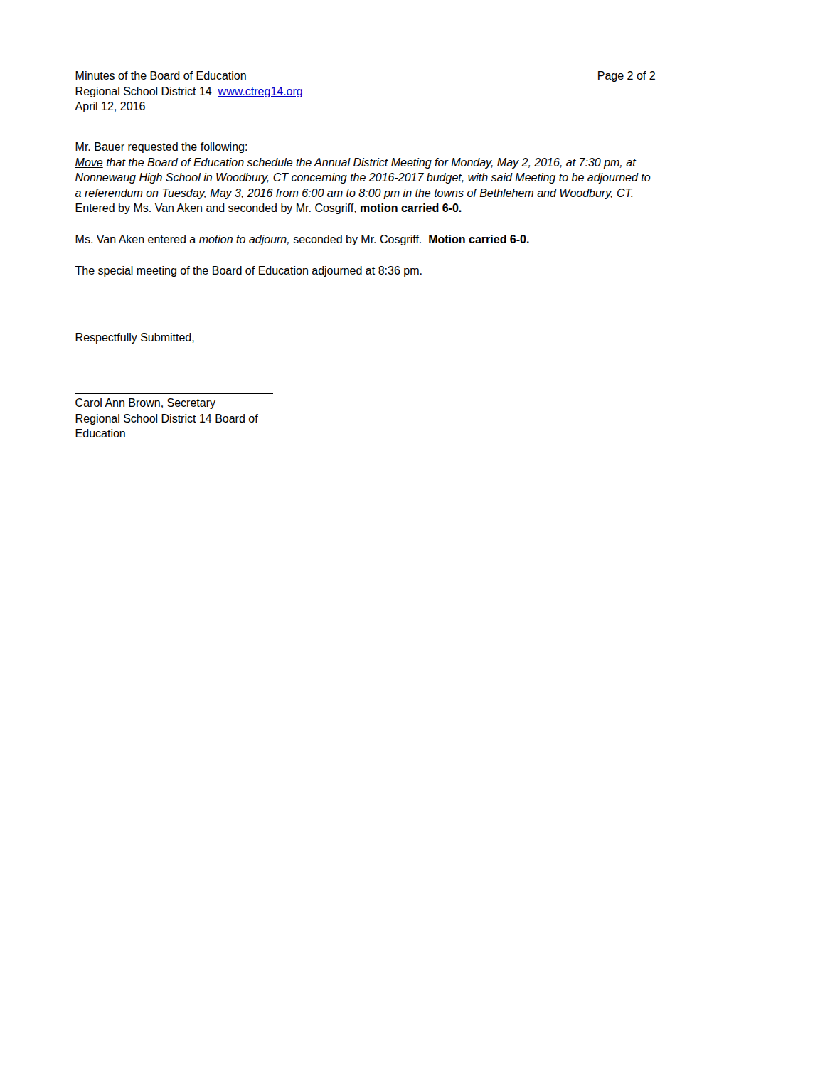Page 2 of 2
Minutes of the Board of Education
Regional School District 14 www.ctreg14.org
April 12, 2016
Mr. Bauer requested the following:
Move that the Board of Education schedule the Annual District Meeting for Monday, May 2, 2016, at 7:30 pm, at Nonnewaug High School in Woodbury, CT concerning the 2016-2017 budget, with said Meeting to be adjourned to a referendum on Tuesday, May 3, 2016 from 6:00 am to 8:00 pm in the towns of Bethlehem and Woodbury, CT.
Entered by Ms. Van Aken and seconded by Mr. Cosgriff, motion carried 6-0.
Ms. Van Aken entered a motion to adjourn, seconded by Mr. Cosgriff. Motion carried 6-0.
The special meeting of the Board of Education adjourned at 8:36 pm.
Respectfully Submitted,
Carol Ann Brown, Secretary
Regional School District 14 Board of Education